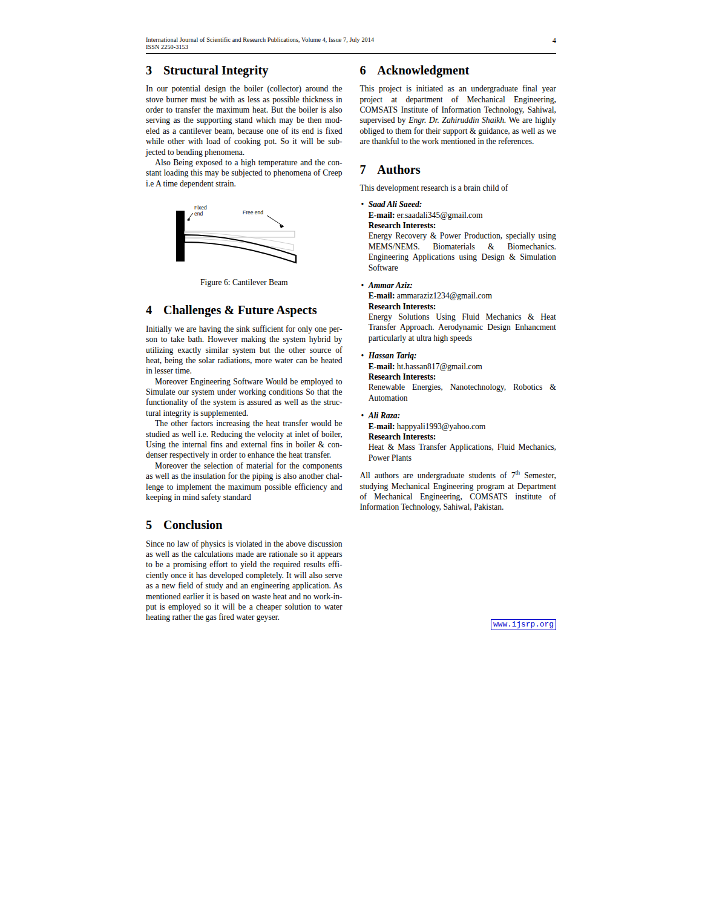International Journal of Scientific and Research Publications, Volume 4, Issue 7, July 2014 ISSN 2250-3153
4
3 Structural Integrity
In our potential design the boiler (collector) around the stove burner must be with as less as possible thickness in order to transfer the maximum heat. But the boiler is also serving as the supporting stand which may be then modeled as a cantilever beam, because one of its end is fixed while other with load of cooking pot. So it will be subjected to bending phenomena.
Also Being exposed to a high temperature and the constant loading this may be subjected to phenomena of Creep i.e A time dependent strain.
Fixed end Free end
Figure 6: Cantilever Beam
4 Challenges & Future Aspects
Initially we are having the sink sufficient for only one person to take bath. However making the system hybrid by utilizing exactly similar system but the other source of heat, being the solar radiations, more water can be heated in lesser time.
Moreover Engineering Software Would be employed to Simulate our system under working conditions So that the functionality of the system is assured as well as the structural integrity is supplemented.
The other factors increasing the heat transfer would be studied as well i.e. Reducing the velocity at inlet of boiler, Using the internal fins and external fins in boiler & condenser respectively in order to enhance the heat transfer.
Moreover the selection of material for the components as well as the insulation for the piping is also another challenge to implement the maximum possible efficiency and keeping in mind safety standard
5 Conclusion
Since no law of physics is violated in the above discussion as well as the calculations made are rationale so it appears to be a promising effort to yield the required results efficiently once it has developed completely. It will also serve as a new field of study and an engineering application. As mentioned earlier it is based on waste heat and no work-input is employed so it will be a cheaper solution to water heating rather the gas fired water geyser.
6 Acknowledgment
This project is initiated as an undergraduate final year project at department of Mechanical Engineering, COMSATS Institute of Information Technology, Sahiwal, supervised by Engr. Dr. Zahiruddin Shaikh. We are highly obliged to them for their support & guidance, as well as we are thankful to the work mentioned in the references.
7 Authors
This development research is a brain child of
Saad Ali Saeed:
E-mail: er.saadali345@gmail.com
Research Interests: Energy Recovery & Power Production, specially using MEMS/NEMS. Biomaterials & Biomechanics. Engineering Applications using Design & Simulation Software
Ammar Aziz:
E-mail: ammaraziz1234@gmail.com
Research Interests: Energy Solutions Using Fluid Mechanics & Heat Transfer Approach. Aerodynamic Design Enhancment particularly at ultra high speeds
Hassan Tariq:
E-mail: ht.hassan817@gmail.com
Research Interests: Renewable Energies, Nanotechnology, Robotics & Automation
Ali Raza:
E-mail: happyali1993@yahoo.com
Research Interests: Heat & Mass Transfer Applications, Fluid Mechanics, Power Plants
All authors are undergraduate students of 7th Semester, studying Mechanical Engineering program at Department of Mechanical Engineering, COMSATS institute of Information Technology, Sahiwal, Pakistan.
www.ijsrp.org